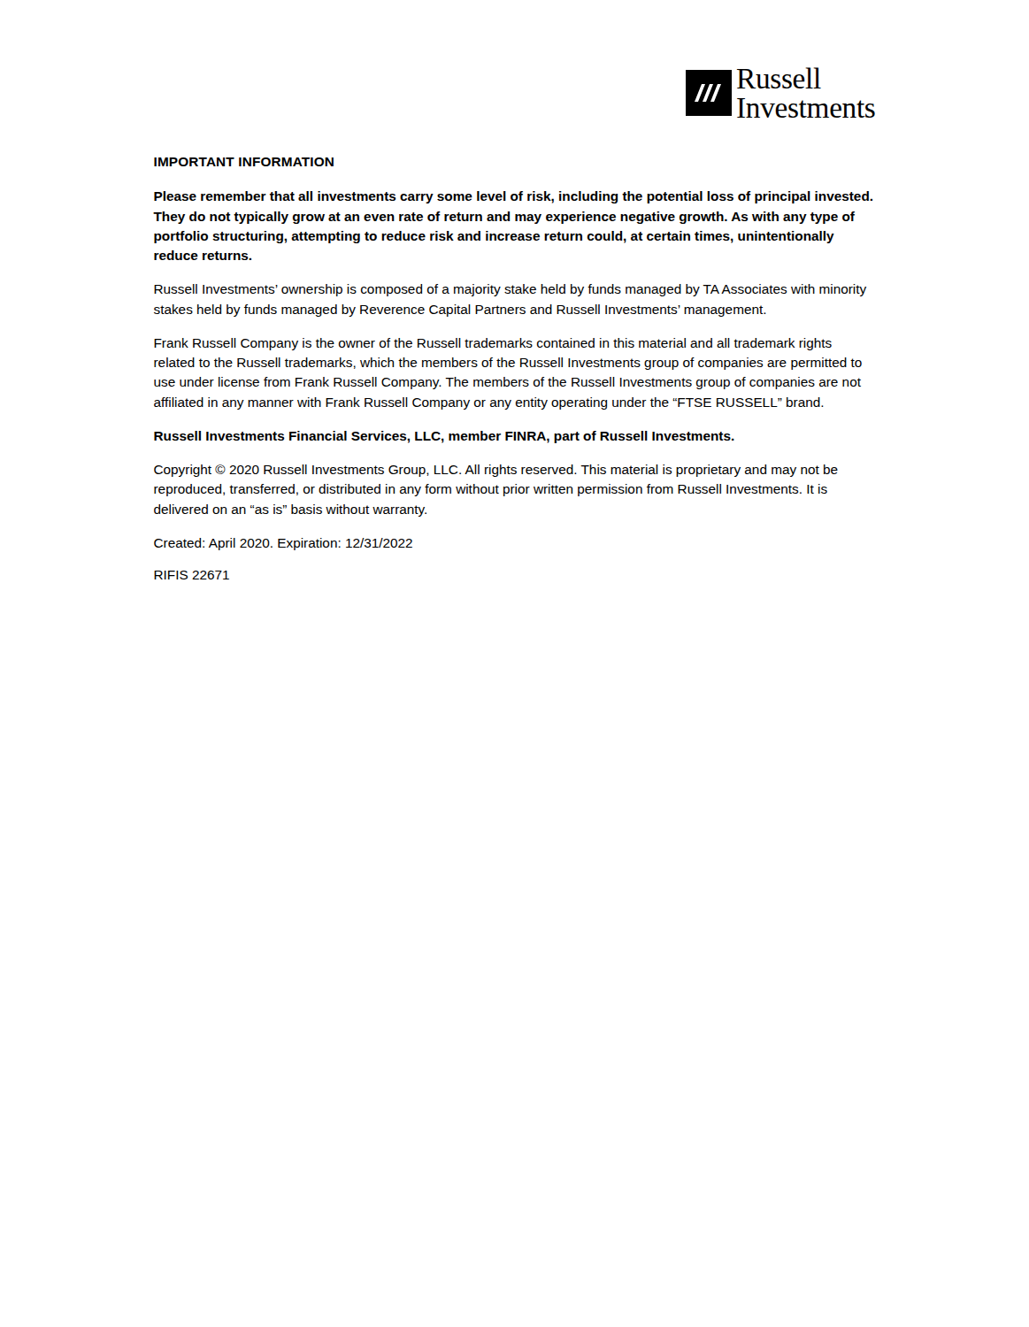Russell Investments
IMPORTANT INFORMATION
Please remember that all investments carry some level of risk, including the potential loss of principal invested. They do not typically grow at an even rate of return and may experience negative growth. As with any type of portfolio structuring, attempting to reduce risk and increase return could, at certain times, unintentionally reduce returns.
Russell Investments’ ownership is composed of a majority stake held by funds managed by TA Associates with minority stakes held by funds managed by Reverence Capital Partners and Russell Investments’ management.
Frank Russell Company is the owner of the Russell trademarks contained in this material and all trademark rights related to the Russell trademarks, which the members of the Russell Investments group of companies are permitted to use under license from Frank Russell Company. The members of the Russell Investments group of companies are not affiliated in any manner with Frank Russell Company or any entity operating under the “FTSE RUSSELL” brand.
Russell Investments Financial Services, LLC, member FINRA, part of Russell Investments.
Copyright © 2020 Russell Investments Group, LLC. All rights reserved. This material is proprietary and may not be reproduced, transferred, or distributed in any form without prior written permission from Russell Investments. It is delivered on an “as is” basis without warranty.
Created: April 2020. Expiration: 12/31/2022
RIFIS 22671